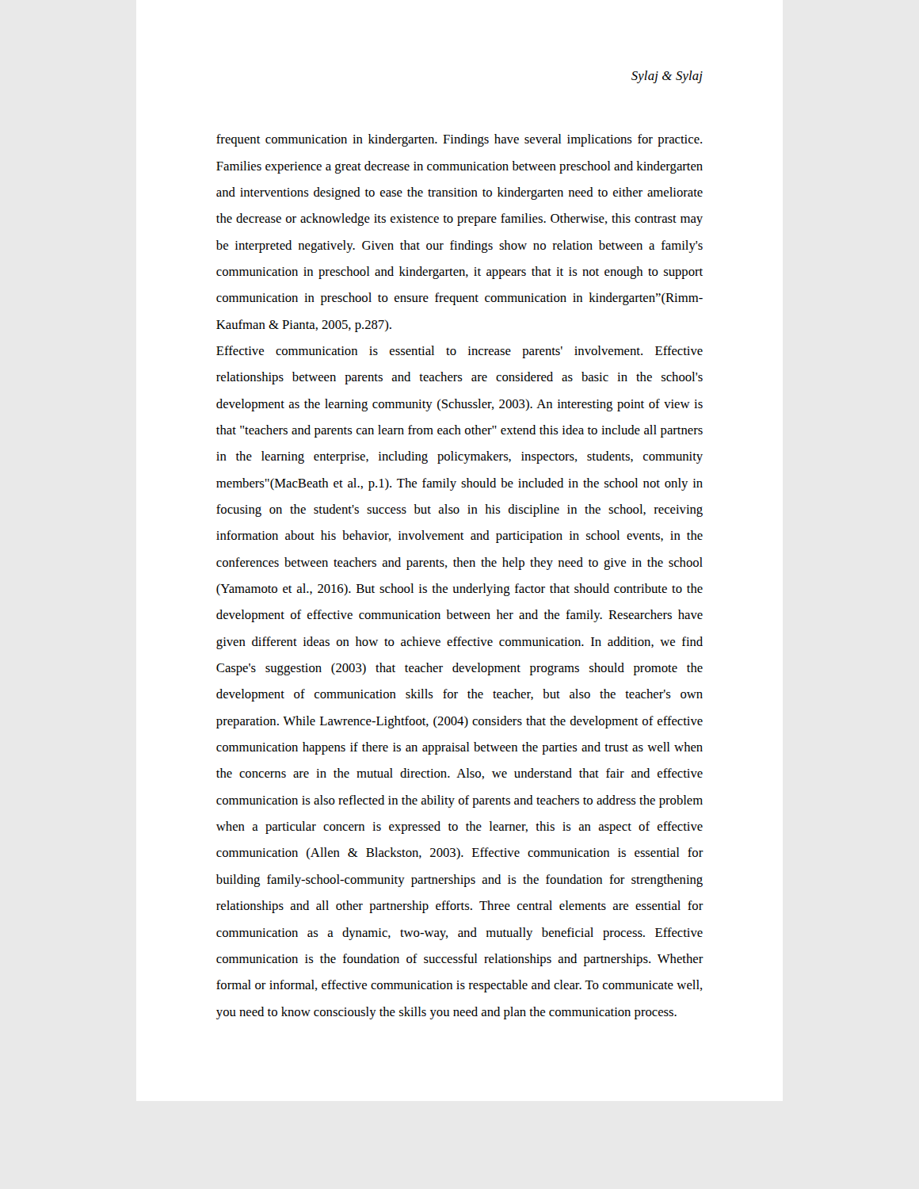Sylaj & Sylaj
frequent communication in kindergarten. Findings have several implications for practice. Families experience a great decrease in communication between preschool and kindergarten and interventions designed to ease the transition to kindergarten need to either ameliorate the decrease or acknowledge its existence to prepare families. Otherwise, this contrast may be interpreted negatively. Given that our findings show no relation between a family's communication in preschool and kindergarten, it appears that it is not enough to support communication in preschool to ensure frequent communication in kindergarten”(Rimm-Kaufman & Pianta, 2005, p.287).
Effective communication is essential to increase parents' involvement. Effective relationships between parents and teachers are considered as basic in the school's development as the learning community (Schussler, 2003). An interesting point of view is that "teachers and parents can learn from each other" extend this idea to include all partners in the learning enterprise, including policymakers, inspectors, students, community members"(MacBeath et al., p.1). The family should be included in the school not only in focusing on the student's success but also in his discipline in the school, receiving information about his behavior, involvement and participation in school events, in the conferences between teachers and parents, then the help they need to give in the school (Yamamoto et al., 2016). But school is the underlying factor that should contribute to the development of effective communication between her and the family. Researchers have given different ideas on how to achieve effective communication. In addition, we find Caspe's suggestion (2003) that teacher development programs should promote the development of communication skills for the teacher, but also the teacher's own preparation. While Lawrence-Lightfoot, (2004) considers that the development of effective communication happens if there is an appraisal between the parties and trust as well when the concerns are in the mutual direction. Also, we understand that fair and effective communication is also reflected in the ability of parents and teachers to address the problem when a particular concern is expressed to the learner, this is an aspect of effective communication (Allen & Blackston, 2003). Effective communication is essential for building family-school-community partnerships and is the foundation for strengthening relationships and all other partnership efforts. Three central elements are essential for communication as a dynamic, two-way, and mutually beneficial process. Effective communication is the foundation of successful relationships and partnerships. Whether formal or informal, effective communication is respectable and clear. To communicate well, you need to know consciously the skills you need and plan the communication process.